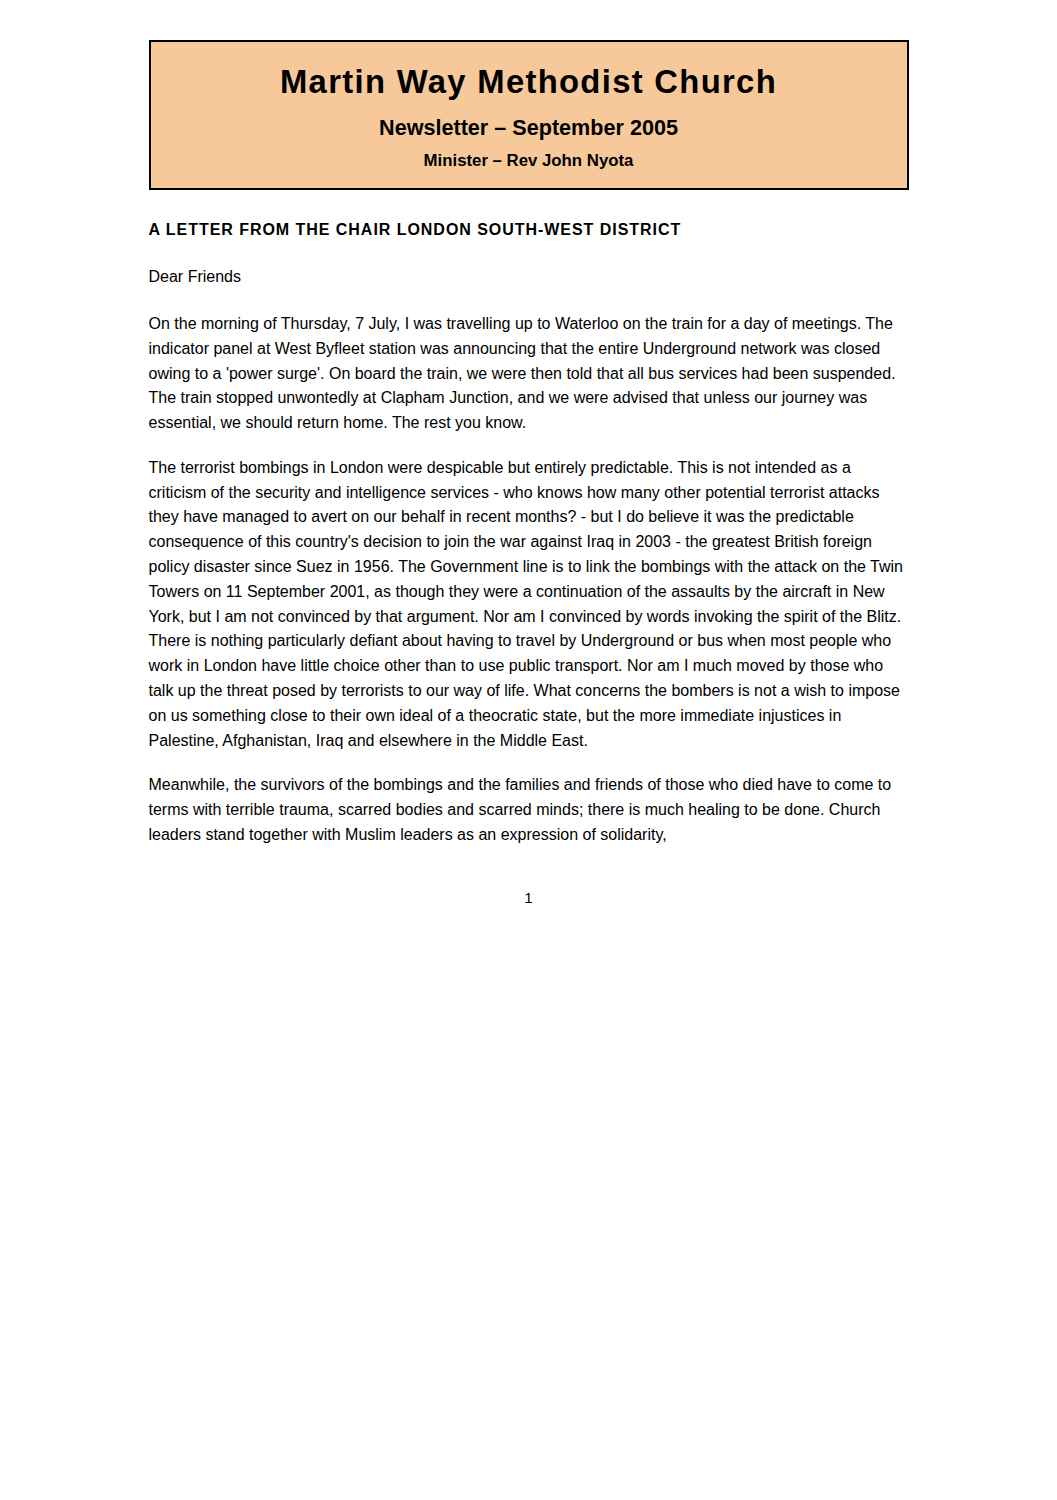Martin Way Methodist Church
Newsletter – September 2005
Minister – Rev John Nyota
A LETTER FROM THE CHAIR LONDON SOUTH-WEST DISTRICT
Dear Friends
On the morning of Thursday, 7 July, I was travelling up to Waterloo on the train for a day of meetings. The indicator panel at West Byfleet station was announcing that the entire Underground network was closed owing to a 'power surge'. On board the train, we were then told that all bus services had been suspended. The train stopped unwontedly at Clapham Junction, and we were advised that unless our journey was essential, we should return home. The rest you know.
The terrorist bombings in London were despicable but entirely predictable. This is not intended as a criticism of the security and intelligence services - who knows how many other potential terrorist attacks they have managed to avert on our behalf in recent months? - but I do believe it was the predictable consequence of this country's decision to join the war against Iraq in 2003 - the greatest British foreign policy disaster since Suez in 1956. The Government line is to link the bombings with the attack on the Twin Towers on 11 September 2001, as though they were a continuation of the assaults by the aircraft in New York, but I am not convinced by that argument. Nor am I convinced by words invoking the spirit of the Blitz. There is nothing particularly defiant about having to travel by Underground or bus when most people who work in London have little choice other than to use public transport. Nor am I much moved by those who talk up the threat posed by terrorists to our way of life. What concerns the bombers is not a wish to impose on us something close to their own ideal of a theocratic state, but the more immediate injustices in Palestine, Afghanistan, Iraq and elsewhere in the Middle East.
Meanwhile, the survivors of the bombings and the families and friends of those who died have to come to terms with terrible trauma, scarred bodies and scarred minds; there is much healing to be done. Church leaders stand together with Muslim leaders as an expression of solidarity,
1